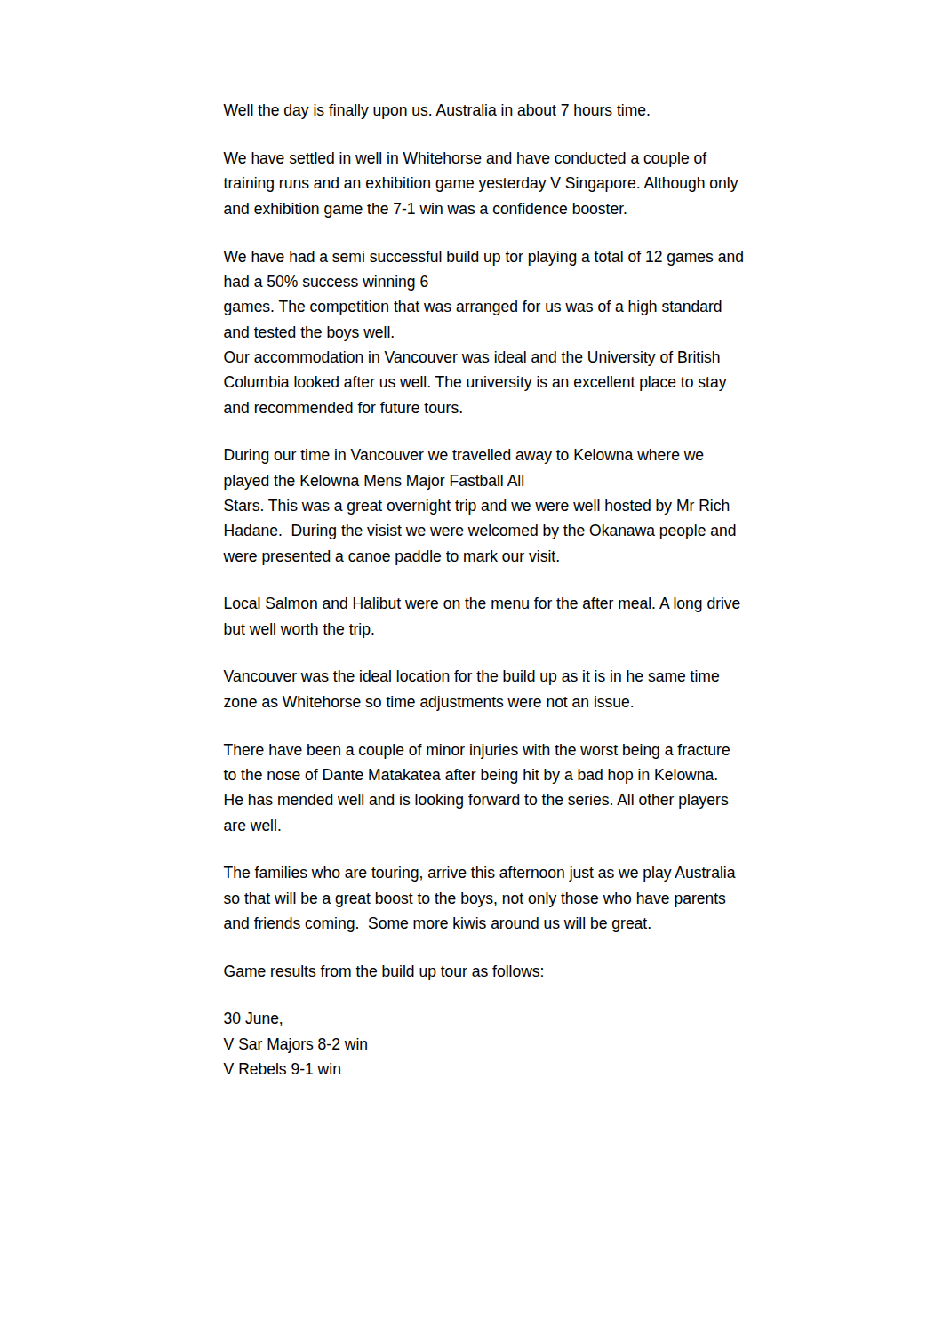Well the day is finally upon us. Australia in about 7 hours time.
We have settled in well in Whitehorse and have conducted a couple of training runs and an exhibition game yesterday V Singapore. Although only and exhibition game the 7-1 win was a confidence booster.
We have had a semi successful build up tor playing a total of 12 games and had a 50% success winning 6
games. The competition that was arranged for us was of a high standard and tested the boys well.
Our accommodation in Vancouver was ideal and the University of British Columbia looked after us well. The university is an excellent place to stay and recommended for future tours.
During our time in Vancouver we travelled away to Kelowna where we played the Kelowna Mens Major Fastball All
Stars. This was a great overnight trip and we were well hosted by Mr Rich Hadane. During the visist we were welcomed by the Okanawa people and were presented a canoe paddle to mark our visit.
Local Salmon and Halibut were on the menu for the after meal. A long drive but well worth the trip.
Vancouver was the ideal location for the build up as it is in he same time zone as Whitehorse so time adjustments were not an issue.
There have been a couple of minor injuries with the worst being a fracture to the nose of Dante Matakatea after being hit by a bad hop in Kelowna. He has mended well and is looking forward to the series. All other players are well.
The families who are touring, arrive this afternoon just as we play Australia so that will be a great boost to the boys, not only those who have parents and friends coming. Some more kiwis around us will be great.
Game results from the build up tour as follows:
30 June,
V Sar Majors 8-2 win
V Rebels 9-1 win